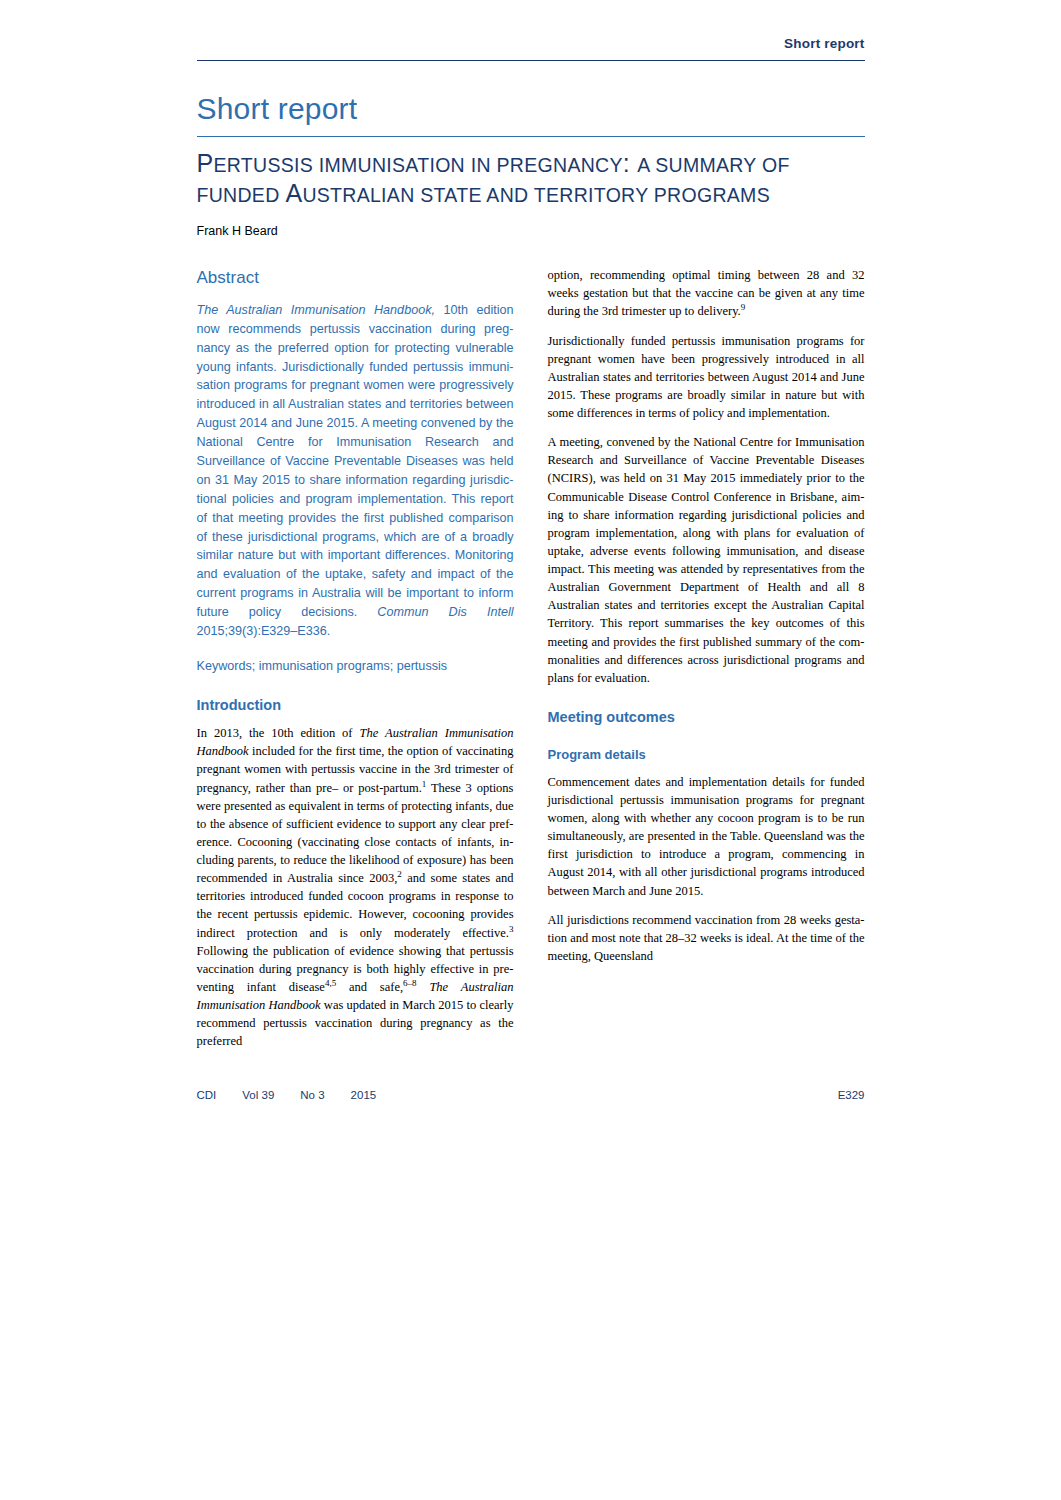Short report
Short report
PERTUSSIS IMMUNISATION IN PREGNANCY: A SUMMARY OF FUNDED AUSTRALIAN STATE AND TERRITORY PROGRAMS
Frank H Beard
Abstract
The Australian Immunisation Handbook, 10th edition now recommends pertussis vaccination during pregnancy as the preferred option for protecting vulnerable young infants. Jurisdictionally funded pertussis immunisation programs for pregnant women were progressively introduced in all Australian states and territories between August 2014 and June 2015. A meeting convened by the National Centre for Immunisation Research and Surveillance of Vaccine Preventable Diseases was held on 31 May 2015 to share information regarding jurisdictional policies and program implementation. This report of that meeting provides the first published comparison of these jurisdictional programs, which are of a broadly similar nature but with important differences. Monitoring and evaluation of the uptake, safety and impact of the current programs in Australia will be important to inform future policy decisions. Commun Dis Intell 2015;39(3):E329–E336.
Keywords; immunisation programs; pertussis
Introduction
In 2013, the 10th edition of The Australian Immunisation Handbook included for the first time, the option of vaccinating pregnant women with pertussis vaccine in the 3rd trimester of pregnancy, rather than pre– or post-partum.1 These 3 options were presented as equivalent in terms of protecting infants, due to the absence of sufficient evidence to support any clear preference. Cocooning (vaccinating close contacts of infants, including parents, to reduce the likelihood of exposure) has been recommended in Australia since 2003,2 and some states and territories introduced funded cocoon programs in response to the recent pertussis epidemic. However, cocooning provides indirect protection and is only moderately effective.3 Following the publication of evidence showing that pertussis vaccination during pregnancy is both highly effective in preventing infant disease4,5 and safe,6–8 The Australian Immunisation Handbook was updated in March 2015 to clearly recommend pertussis vaccination during pregnancy as the preferred
option, recommending optimal timing between 28 and 32 weeks gestation but that the vaccine can be given at any time during the 3rd trimester up to delivery.9
Jurisdictionally funded pertussis immunisation programs for pregnant women have been progressively introduced in all Australian states and territories between August 2014 and June 2015. These programs are broadly similar in nature but with some differences in terms of policy and implementation.
A meeting, convened by the National Centre for Immunisation Research and Surveillance of Vaccine Preventable Diseases (NCIRS), was held on 31 May 2015 immediately prior to the Communicable Disease Control Conference in Brisbane, aiming to share information regarding jurisdictional policies and program implementation, along with plans for evaluation of uptake, adverse events following immunisation, and disease impact. This meeting was attended by representatives from the Australian Government Department of Health and all 8 Australian states and territories except the Australian Capital Territory. This report summarises the key outcomes of this meeting and provides the first published summary of the commonalities and differences across jurisdictional programs and plans for evaluation.
Meeting outcomes
Program details
Commencement dates and implementation details for funded jurisdictional pertussis immunisation programs for pregnant women, along with whether any cocoon program is to be run simultaneously, are presented in the Table. Queensland was the first jurisdiction to introduce a program, commencing in August 2014, with all other jurisdictional programs introduced between March and June 2015.
All jurisdictions recommend vaccination from 28 weeks gestation and most note that 28–32 weeks is ideal. At the time of the meeting, Queensland
CDI Vol 39 No 32015
E329